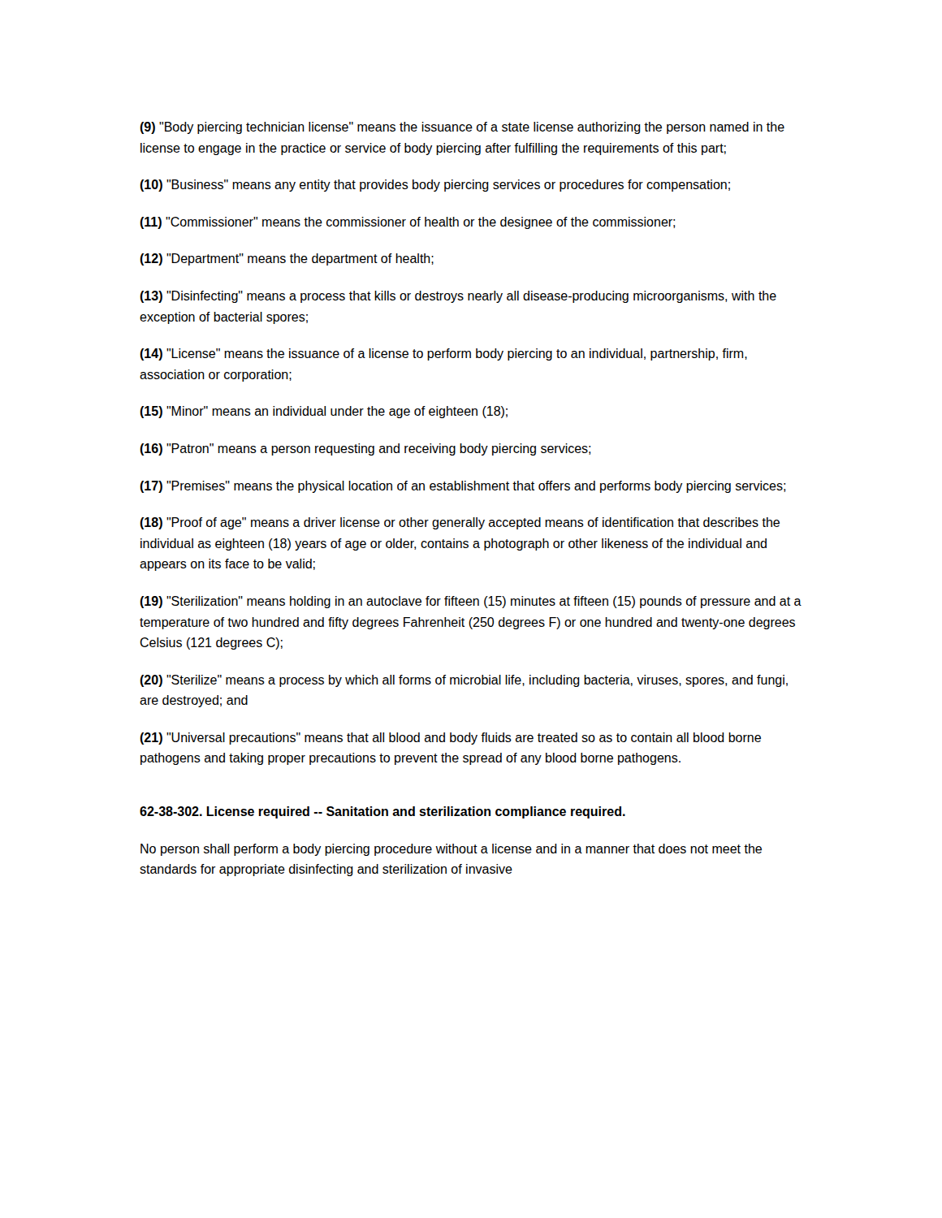(9) "Body piercing technician license" means the issuance of a state license authorizing the person named in the license to engage in the practice or service of body piercing after fulfilling the requirements of this part;
(10) "Business" means any entity that provides body piercing services or procedures for compensation;
(11) "Commissioner" means the commissioner of health or the designee of the commissioner;
(12) "Department" means the department of health;
(13) "Disinfecting" means a process that kills or destroys nearly all disease-producing microorganisms, with the exception of bacterial spores;
(14) "License" means the issuance of a license to perform body piercing to an individual, partnership, firm, association or corporation;
(15) "Minor" means an individual under the age of eighteen (18);
(16) "Patron" means a person requesting and receiving body piercing services;
(17) "Premises" means the physical location of an establishment that offers and performs body piercing services;
(18) "Proof of age" means a driver license or other generally accepted means of identification that describes the individual as eighteen (18) years of age or older, contains a photograph or other likeness of the individual and appears on its face to be valid;
(19) "Sterilization" means holding in an autoclave for fifteen (15) minutes at fifteen (15) pounds of pressure and at a temperature of two hundred and fifty degrees Fahrenheit (250 degrees F) or one hundred and twenty-one degrees Celsius (121 degrees C);
(20) "Sterilize" means a process by which all forms of microbial life, including bacteria, viruses, spores, and fungi, are destroyed; and
(21) "Universal precautions" means that all blood and body fluids are treated so as to contain all blood borne pathogens and taking proper precautions to prevent the spread of any blood borne pathogens.
62-38-302. License required -- Sanitation and sterilization compliance required.
No person shall perform a body piercing procedure without a license and in a manner that does not meet the standards for appropriate disinfecting and sterilization of invasive